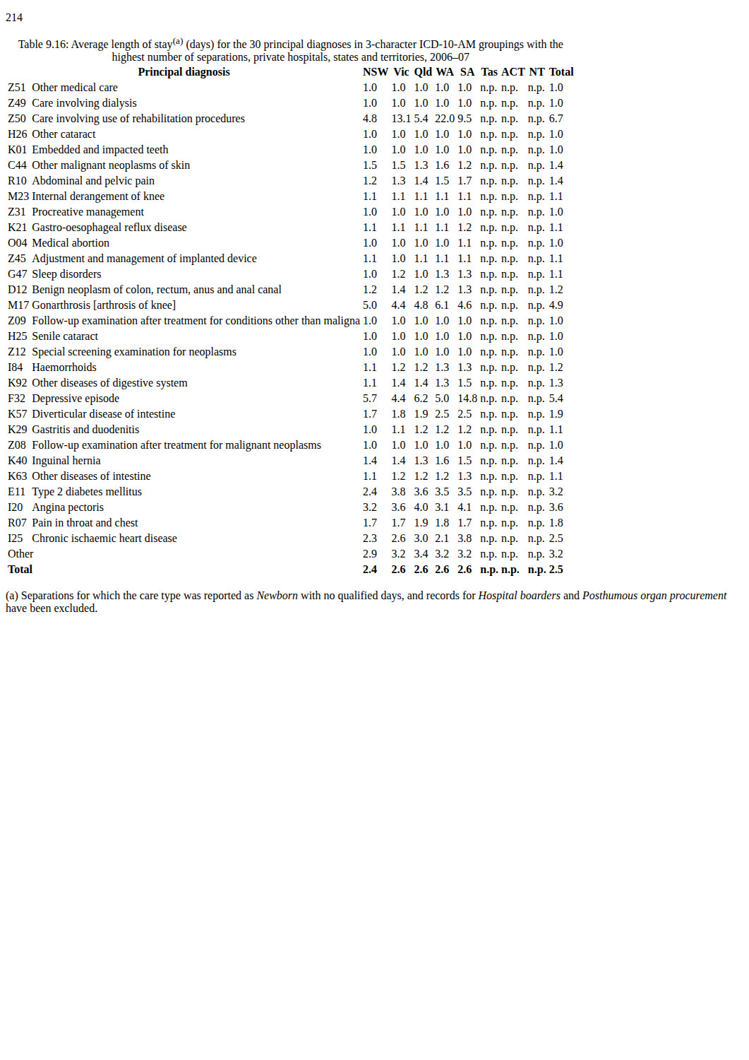214
Table 9.16: Average length of stay (a) (days) for the 30 principal diagnoses in 3-character ICD-10-AM groupings with the highest number of separations, private hospitals, states and territories, 2006–07
| Principal diagnosis | NSW | Vic | Qld | WA | SA | Tas | ACT | NT | Total |
| --- | --- | --- | --- | --- | --- | --- | --- | --- | --- |
| Z51 | Other medical care | 1.0 | 1.0 | 1.0 | 1.0 | 1.0 | n.p. | n.p. | n.p. | 1.0 |
| Z49 | Care involving dialysis | 1.0 | 1.0 | 1.0 | 1.0 | 1.0 | n.p. | n.p. | n.p. | 1.0 |
| Z50 | Care involving use of rehabilitation procedures | 4.8 | 13.1 | 5.4 | 22.0 | 9.5 | n.p. | n.p. | n.p. | 6.7 |
| H26 | Other cataract | 1.0 | 1.0 | 1.0 | 1.0 | 1.0 | n.p. | n.p. | n.p. | 1.0 |
| K01 | Embedded and impacted teeth | 1.0 | 1.0 | 1.0 | 1.0 | 1.0 | n.p. | n.p. | n.p. | 1.0 |
| C44 | Other malignant neoplasms of skin | 1.5 | 1.5 | 1.3 | 1.6 | 1.2 | n.p. | n.p. | n.p. | 1.4 |
| R10 | Abdominal and pelvic pain | 1.2 | 1.3 | 1.4 | 1.5 | 1.7 | n.p. | n.p. | n.p. | 1.4 |
| M23 | Internal derangement of knee | 1.1 | 1.1 | 1.1 | 1.1 | 1.1 | n.p. | n.p. | n.p. | 1.1 |
| Z31 | Procreative management | 1.0 | 1.0 | 1.0 | 1.0 | 1.0 | n.p. | n.p. | n.p. | 1.0 |
| K21 | Gastro-oesophageal reflux disease | 1.1 | 1.1 | 1.1 | 1.1 | 1.2 | n.p. | n.p. | n.p. | 1.1 |
| O04 | Medical abortion | 1.0 | 1.0 | 1.0 | 1.0 | 1.1 | n.p. | n.p. | n.p. | 1.0 |
| Z45 | Adjustment and management of implanted device | 1.1 | 1.0 | 1.1 | 1.1 | 1.1 | n.p. | n.p. | n.p. | 1.1 |
| G47 | Sleep disorders | 1.0 | 1.2 | 1.0 | 1.3 | 1.3 | n.p. | n.p. | n.p. | 1.1 |
| D12 | Benign neoplasm of colon, rectum, anus and anal canal | 1.2 | 1.4 | 1.2 | 1.2 | 1.3 | n.p. | n.p. | n.p. | 1.2 |
| M17 | Gonarthrosis [arthrosis of knee] | 5.0 | 4.4 | 4.8 | 6.1 | 4.6 | n.p. | n.p. | n.p. | 4.9 |
| Z09 | Follow-up examination after treatment for conditions other than maligna | 1.0 | 1.0 | 1.0 | 1.0 | 1.0 | n.p. | n.p. | n.p. | 1.0 |
| H25 | Senile cataract | 1.0 | 1.0 | 1.0 | 1.0 | 1.0 | n.p. | n.p. | n.p. | 1.0 |
| Z12 | Special screening examination for neoplasms | 1.0 | 1.0 | 1.0 | 1.0 | 1.0 | n.p. | n.p. | n.p. | 1.0 |
| I84 | Haemorrhoids | 1.1 | 1.2 | 1.2 | 1.3 | 1.3 | n.p. | n.p. | n.p. | 1.2 |
| K92 | Other diseases of digestive system | 1.1 | 1.4 | 1.4 | 1.3 | 1.5 | n.p. | n.p. | n.p. | 1.3 |
| F32 | Depressive episode | 5.7 | 4.4 | 6.2 | 5.0 | 14.8 | n.p. | n.p. | n.p. | 5.4 |
| K57 | Diverticular disease of intestine | 1.7 | 1.8 | 1.9 | 2.5 | 2.5 | n.p. | n.p. | n.p. | 1.9 |
| K29 | Gastritis and duodenitis | 1.0 | 1.1 | 1.2 | 1.2 | 1.2 | n.p. | n.p. | n.p. | 1.1 |
| Z08 | Follow-up examination after treatment for malignant neoplasms | 1.0 | 1.0 | 1.0 | 1.0 | 1.0 | n.p. | n.p. | n.p. | 1.0 |
| K40 | Inguinal hernia | 1.4 | 1.4 | 1.3 | 1.6 | 1.5 | n.p. | n.p. | n.p. | 1.4 |
| K63 | Other diseases of intestine | 1.1 | 1.2 | 1.2 | 1.2 | 1.3 | n.p. | n.p. | n.p. | 1.1 |
| E11 | Type 2 diabetes mellitus | 2.4 | 3.8 | 3.6 | 3.5 | 3.5 | n.p. | n.p. | n.p. | 3.2 |
| I20 | Angina pectoris | 3.2 | 3.6 | 4.0 | 3.1 | 4.1 | n.p. | n.p. | n.p. | 3.6 |
| R07 | Pain in throat and chest | 1.7 | 1.7 | 1.9 | 1.8 | 1.7 | n.p. | n.p. | n.p. | 1.8 |
| I25 | Chronic ischaemic heart disease | 2.3 | 2.6 | 3.0 | 2.1 | 3.8 | n.p. | n.p. | n.p. | 2.5 |
| Other | 2.9 | 3.2 | 3.4 | 3.2 | 3.2 | n.p. | n.p. | n.p. | 3.2 |
| Total | 2.4 | 2.6 | 2.6 | 2.6 | 2.6 | n.p. | n.p. | n.p. | 2.5 |
(a) Separations for which the care type was reported as Newborn with no qualified days, and records for Hospital boarders and Posthumous organ procurement have been excluded.